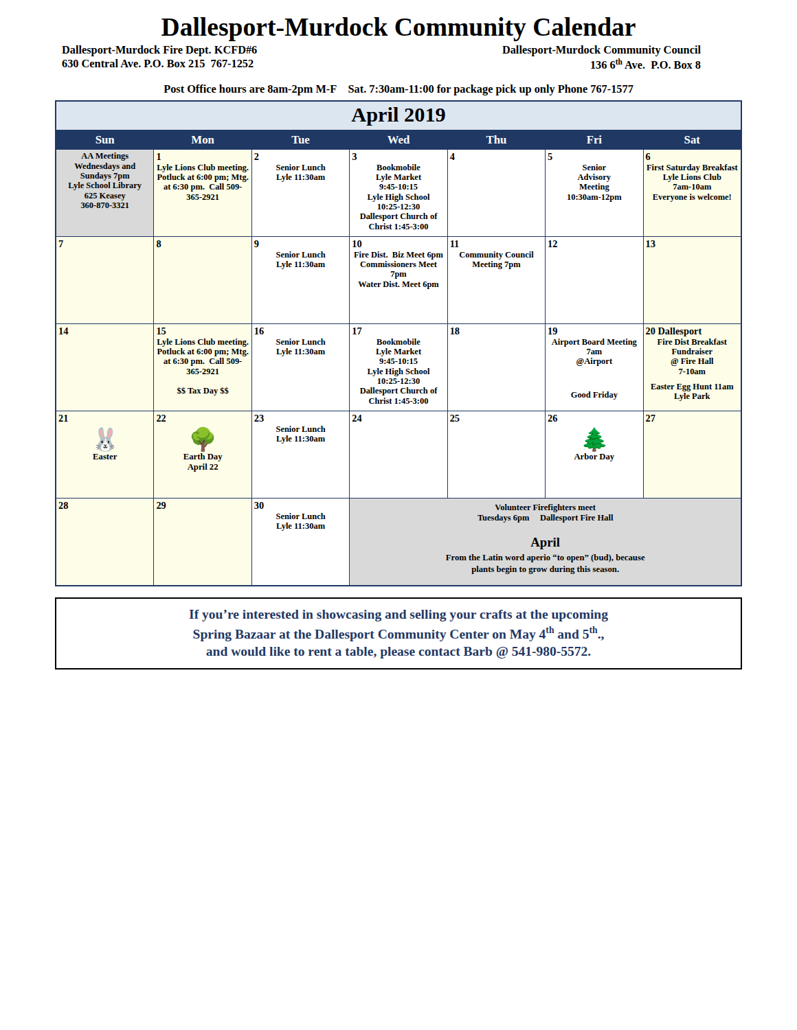Dallesport-Murdock Community Calendar
Dallesport-Murdock Fire Dept. KCFD#6
Dallesport-Murdock Community Council
630 Central Ave. P.O. Box 215 767-1252
136 6th Ave. P.O. Box 8
Post Office hours are 8am-2pm M-F Sat. 7:30am-11:00 for package pick up only Phone 767-1577
April 2019
| Sun | Mon | Tue | Wed | Thu | Fri | Sat |
| --- | --- | --- | --- | --- | --- | --- |
| AA Meetings Wednesdays and Sundays 7pm Lyle School Library 625 Keasey 360-870-3321 | 1 Lyle Lions Club meeting. Potluck at 6:00 pm; Mtg. at 6:30 pm. Call 509-365-2921 | 2 Senior Lunch Lyle 11:30am | 3 Bookmobile Lyle Market 9:45-10:15 Lyle High School 10:25-12:30 Dallesport Church of Christ 1:45-3:00 | 4 | 5 Senior Advisory Meeting 10:30am-12pm | 6 First Saturday Breakfast Lyle Lions Club 7am-10am Everyone is welcome! |
| 7 | 8 | 9 Senior Lunch Lyle 11:30am | 10 Fire Dist. Biz Meet 6pm Commissioners Meet 7pm Water Dist. Meet 6pm | 11 Community Council Meeting 7pm | 12 | 13 |
| 14 | 15 Lyle Lions Club meeting. Potluck at 6:00 pm; Mtg. at 6:30 pm. Call 509-365-2921 $$ Tax Day $$ | 16 Senior Lunch Lyle 11:30am | 17 Bookmobile Lyle Market 9:45-10:15 Lyle High School 10:25-12:30 Dallesport Church of Christ 1:45-3:00 | 18 | 19 Airport Board Meeting 7am @Airport Good Friday | 20 Dallesport Fire Dist Breakfast Fundraiser @ Fire Hall 7-10am Easter Egg Hunt 11am Lyle Park |
| 21 🐰 Easter | 22 🌳 Earth Day April 22 | 23 Senior Lunch Lyle 11:30am | 24 | 25 | 26 🌲 Arbor Day | 27 |
| 28 | 29 | 30 Senior Lunch Lyle 11:30am | Volunteer Firefighters meet Tuesdays 6pm Dallesport Fire Hall April From the Latin word aperio “to open” (bud), because plants begin to grow during this season. |
If you’re interested in showcasing and selling your crafts at the upcoming
Spring Bazaar at the Dallesport Community Center on May 4th and 5th.,
and would like to rent a table, please contact Barb @ 541-980-5572.